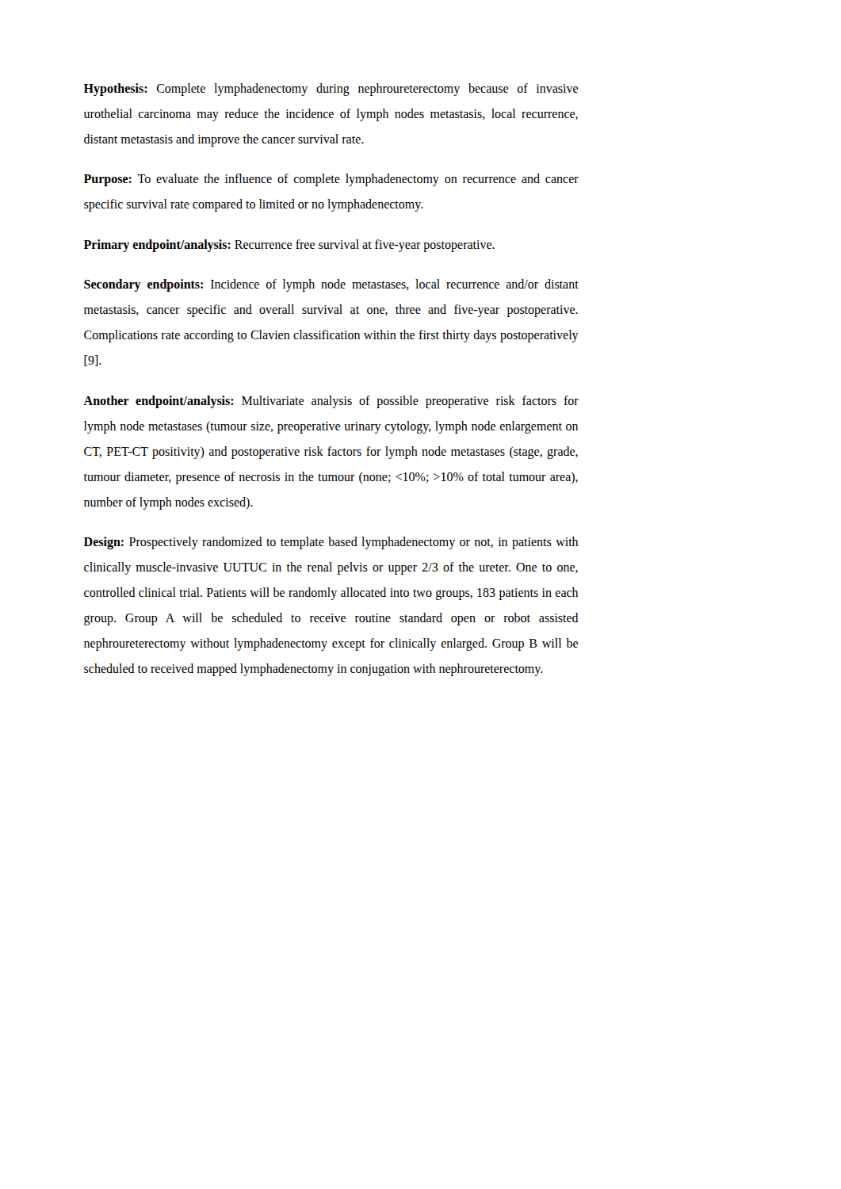Hypothesis: Complete lymphadenectomy during nephroureterectomy because of invasive urothelial carcinoma may reduce the incidence of lymph nodes metastasis, local recurrence, distant metastasis and improve the cancer survival rate.
Purpose: To evaluate the influence of complete lymphadenectomy on recurrence and cancer specific survival rate compared to limited or no lymphadenectomy.
Primary endpoint/analysis: Recurrence free survival at five-year postoperative.
Secondary endpoints: Incidence of lymph node metastases, local recurrence and/or distant metastasis, cancer specific and overall survival at one, three and five-year postoperative. Complications rate according to Clavien classification within the first thirty days postoperatively [9].
Another endpoint/analysis: Multivariate analysis of possible preoperative risk factors for lymph node metastases (tumour size, preoperative urinary cytology, lymph node enlargement on CT, PET-CT positivity) and postoperative risk factors for lymph node metastases (stage, grade, tumour diameter, presence of necrosis in the tumour (none; <10%; >10% of total tumour area), number of lymph nodes excised).
Design: Prospectively randomized to template based lymphadenectomy or not, in patients with clinically muscle-invasive UUTUC in the renal pelvis or upper 2/3 of the ureter. One to one, controlled clinical trial. Patients will be randomly allocated into two groups, 183 patients in each group. Group A will be scheduled to receive routine standard open or robot assisted nephroureterectomy without lymphadenectomy except for clinically enlarged. Group B will be scheduled to received mapped lymphadenectomy in conjugation with nephroureterectomy.